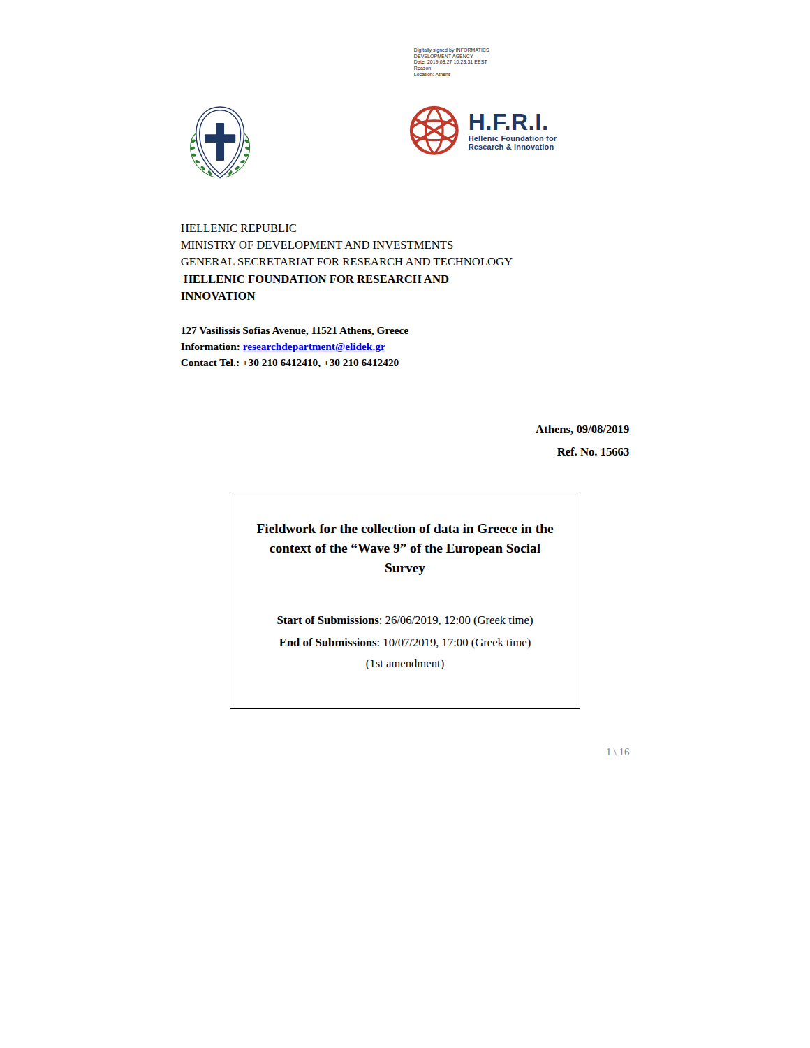Digitally signed by INFORMATICS
DEVELOPMENT AGENCY
Date: 2019.08.27 10:23:31 EEST
Reason:
Location: Athens
H.F.R.I.
Hellenic Foundation for
Research & Innovation
HELLENIC REPUBLIC
MINISTRY OF DEVELOPMENT AND INVESTMENTS
GENERAL SECRETARIAT FOR RESEARCH AND TECHNOLOGY
HELLENIC FOUNDATION FOR RESEARCH AND
INNOVATION
127 Vasilissis Sofias Avenue, 11521 Athens, Greece
Information: researchdepartment@elidek.gr
Contact Tel.: +30 210 6412410, +30 210 6412420
Athens, 09/08/2019
Ref. No. 15663
Fieldwork for the collection of data in Greece in the context of the “Wave 9” of the European Social Survey
Start of Submissions: 26/06/2019, 12:00 (Greek time)
End of Submissions: 10/07/2019, 17:00 (Greek time)
(1st amendment)
1 \ 16